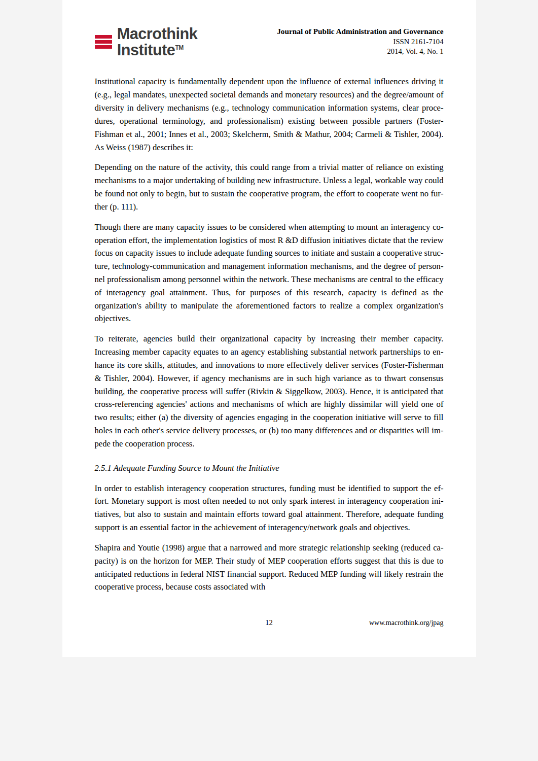Macrothink InstituteTM
Journal of Public Administration and Governance
ISSN 2161-7104
2014, Vol. 4, No. 1
Institutional capacity is fundamentally dependent upon the influence of external influences driving it (e.g., legal mandates, unexpected societal demands and monetary resources) and the degree/amount of diversity in delivery mechanisms (e.g., technology communication information systems, clear procedures, operational terminology, and professionalism) existing between possible partners (Foster-Fishman et al., 2001; Innes et al., 2003; Skelcherm, Smith & Mathur, 2004; Carmeli & Tishler, 2004). As Weiss (1987) describes it:
Depending on the nature of the activity, this could range from a trivial matter of reliance on existing mechanisms to a major undertaking of building new infrastructure. Unless a legal, workable way could be found not only to begin, but to sustain the cooperative program, the effort to cooperate went no further (p. 111).
Though there are many capacity issues to be considered when attempting to mount an interagency cooperation effort, the implementation logistics of most R &D diffusion initiatives dictate that the review focus on capacity issues to include adequate funding sources to initiate and sustain a cooperative structure, technology-communication and management information mechanisms, and the degree of personnel professionalism among personnel within the network. These mechanisms are central to the efficacy of interagency goal attainment. Thus, for purposes of this research, capacity is defined as the organization's ability to manipulate the aforementioned factors to realize a complex organization's objectives.
To reiterate, agencies build their organizational capacity by increasing their member capacity. Increasing member capacity equates to an agency establishing substantial network partnerships to enhance its core skills, attitudes, and innovations to more effectively deliver services (Foster-Fisherman & Tishler, 2004). However, if agency mechanisms are in such high variance as to thwart consensus building, the cooperative process will suffer (Rivkin & Siggelkow, 2003). Hence, it is anticipated that cross-referencing agencies' actions and mechanisms of which are highly dissimilar will yield one of two results; either (a) the diversity of agencies engaging in the cooperation initiative will serve to fill holes in each other's service delivery processes, or (b) too many differences and or disparities will impede the cooperation process.
2.5.1 Adequate Funding Source to Mount the Initiative
In order to establish interagency cooperation structures, funding must be identified to support the effort. Monetary support is most often needed to not only spark interest in interagency cooperation initiatives, but also to sustain and maintain efforts toward goal attainment. Therefore, adequate funding support is an essential factor in the achievement of interagency/network goals and objectives.
Shapira and Youtie (1998) argue that a narrowed and more strategic relationship seeking (reduced capacity) is on the horizon for MEP. Their study of MEP cooperation efforts suggest that this is due to anticipated reductions in federal NIST financial support. Reduced MEP funding will likely restrain the cooperative process, because costs associated with
12 www.macrothink.org/jpag